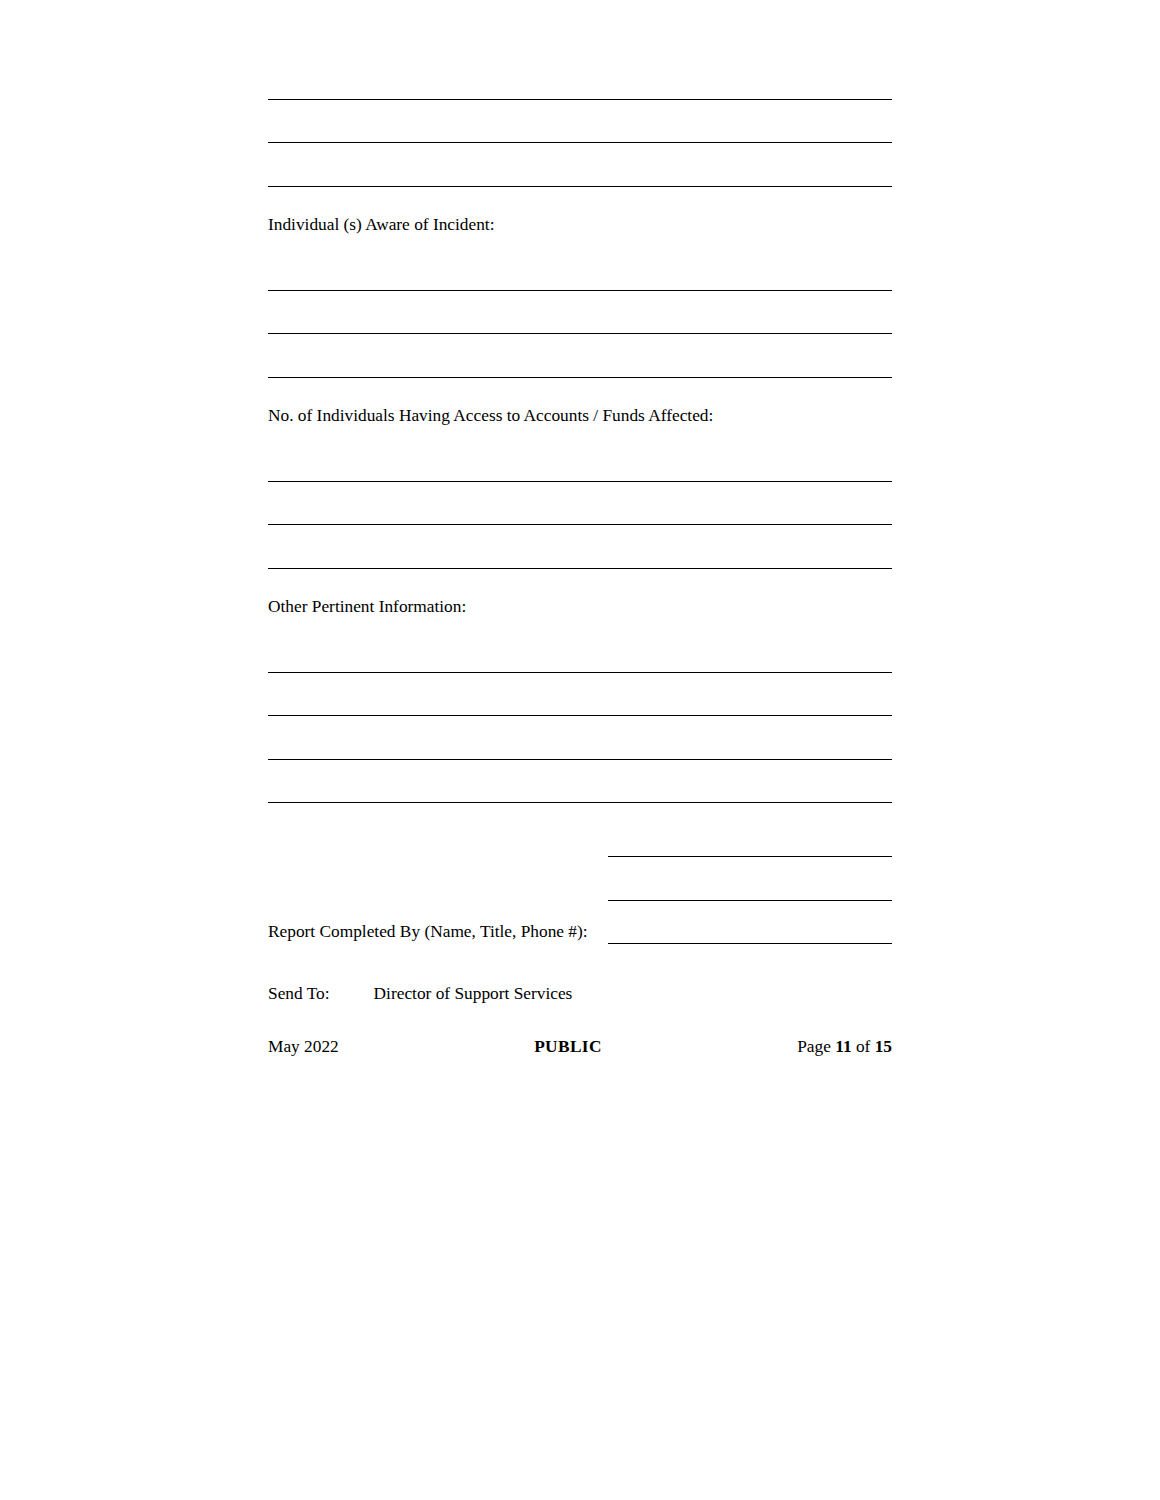Individual (s) Aware of Incident:
No. of Individuals Having Access to Accounts / Funds Affected:
Other Pertinent Information:
Report Completed By (Name, Title, Phone #):
Send To: Director of Support Services
May 2022
PUBLIC
Page 11 of 15